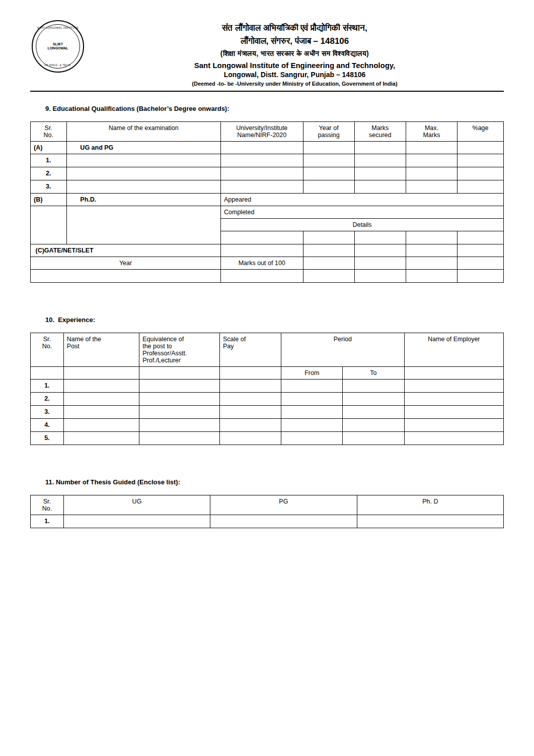SANT LONGOWAL INSTITUTE
SLIET
LONGOWAL
OF ENGG. & TECH.
संत लौंगोवाल अभियांत्रिकी एवं प्रौद्योगिकी संस्थान,
लौंगोवाल, संगरुर, पंजाब – 148106
(शिक्षा मंत्रालय, भारत सरकार के अधीन सम विश्वविद्यालय)
Sant Longowal Institute of Engineering and Technology,
Longowal, Distt. Sangrur, Punjab – 148106
(Deemed -to- be -University under Ministry of Education, Government of India)
9. Educational Qualifications (Bachelor’s Degree onwards):
| Sr. No. | Name of the examination | University/Institute Name/NIRF-2020 | Year of passing | Marks secured | Max. Marks | %age |
| (A) | UG and PG | | | | | |
| 1. | | | | | | |
| 2. | | | | | | |
| 3. | | | | | | |
| (B) | Ph.D. | Appeared |
| | | Completed |
| | | Details |
| (C)GATE/NET/SLET | | | | | |
| Year | Marks out of 100 | | | | |
10. Experience:
| Sr. No. | Name of the Post | Equivalence of the post to Professor/Asstt. Prof./Lecturer | Scale of Pay | Period | Name of Employer |
| | | | | From | To | |
| 1. | | | | | | |
| 2. | | | | | | |
| 3. | | | | | | |
| 4. | | | | | | |
| 5. | | | | | | |
11. Number of Thesis Guided (Enclose list):
| Sr. No. | UG | PG | Ph. D |
| 1. | | | |